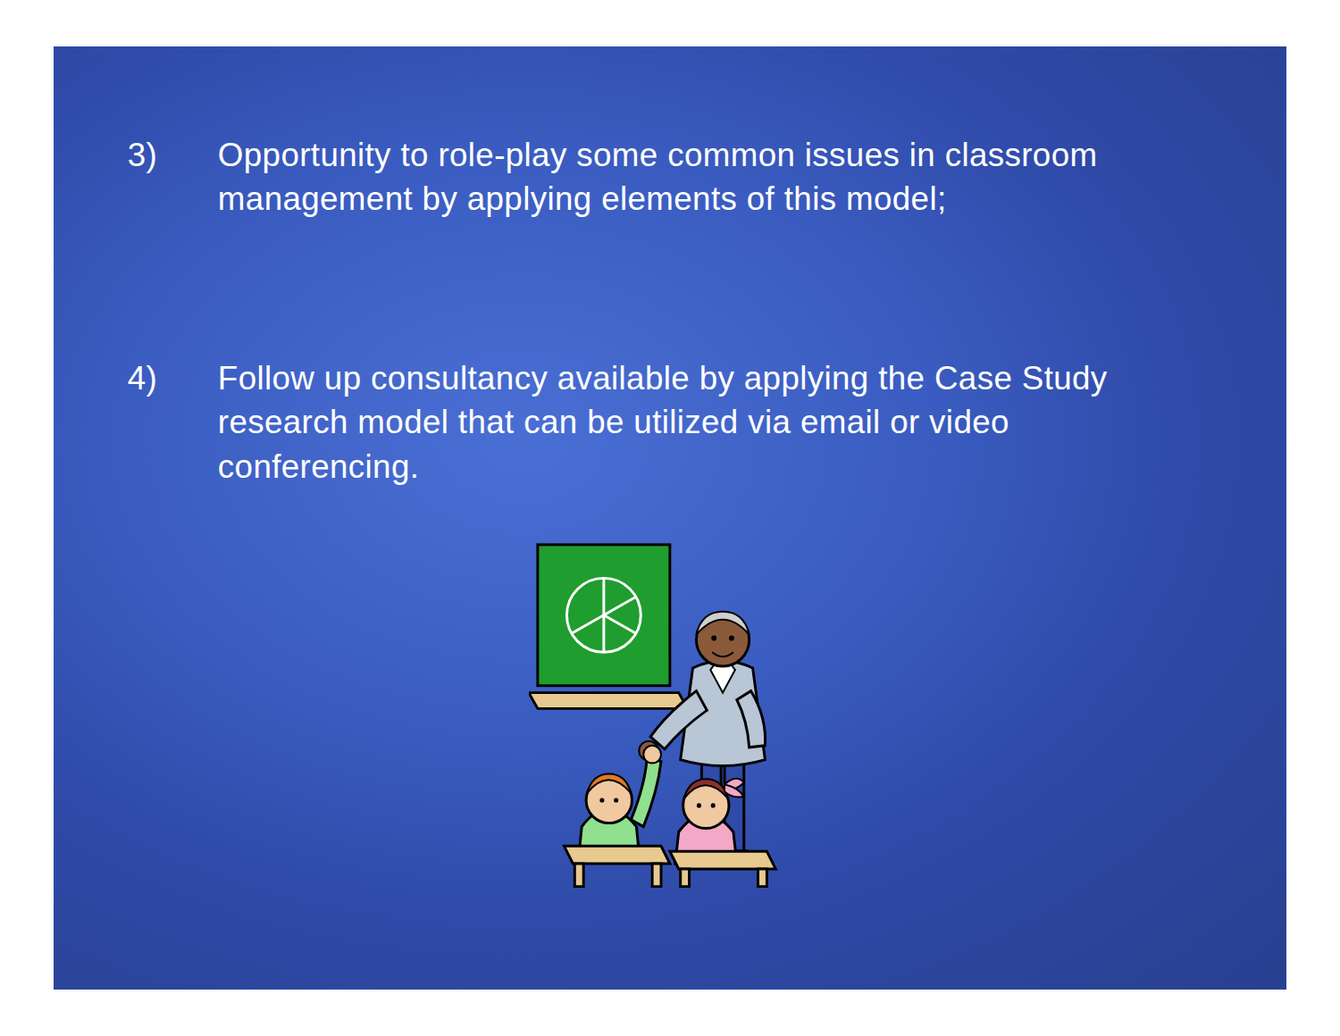3) Opportunity to role-play some common issues in classroom management by applying elements of this model;
4) Follow up consultancy available by applying the Case Study research model that can be utilized via email or video conferencing.